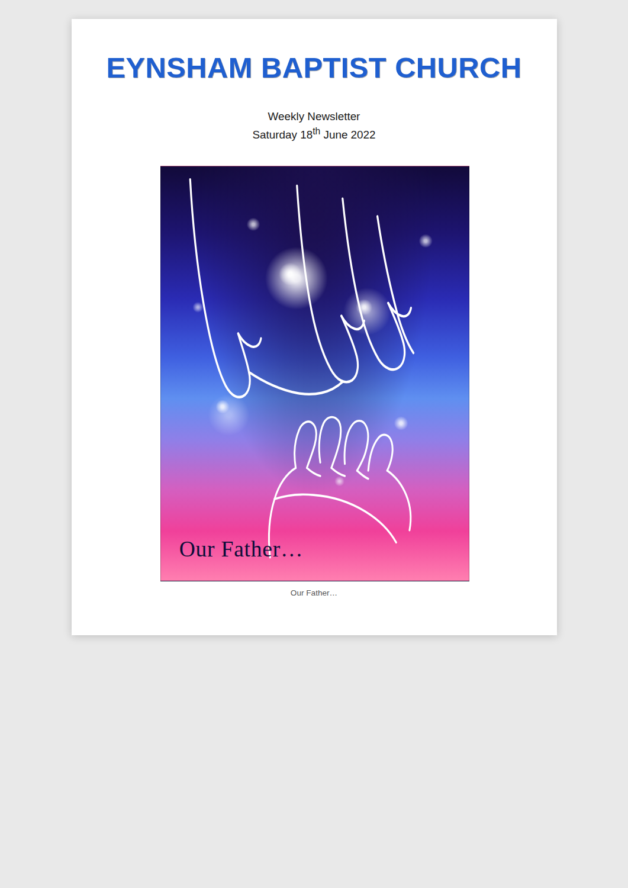EYNSHAM BAPTIST CHURCH
Weekly Newsletter
Saturday 18th June 2022
Our Father…
Our Father…